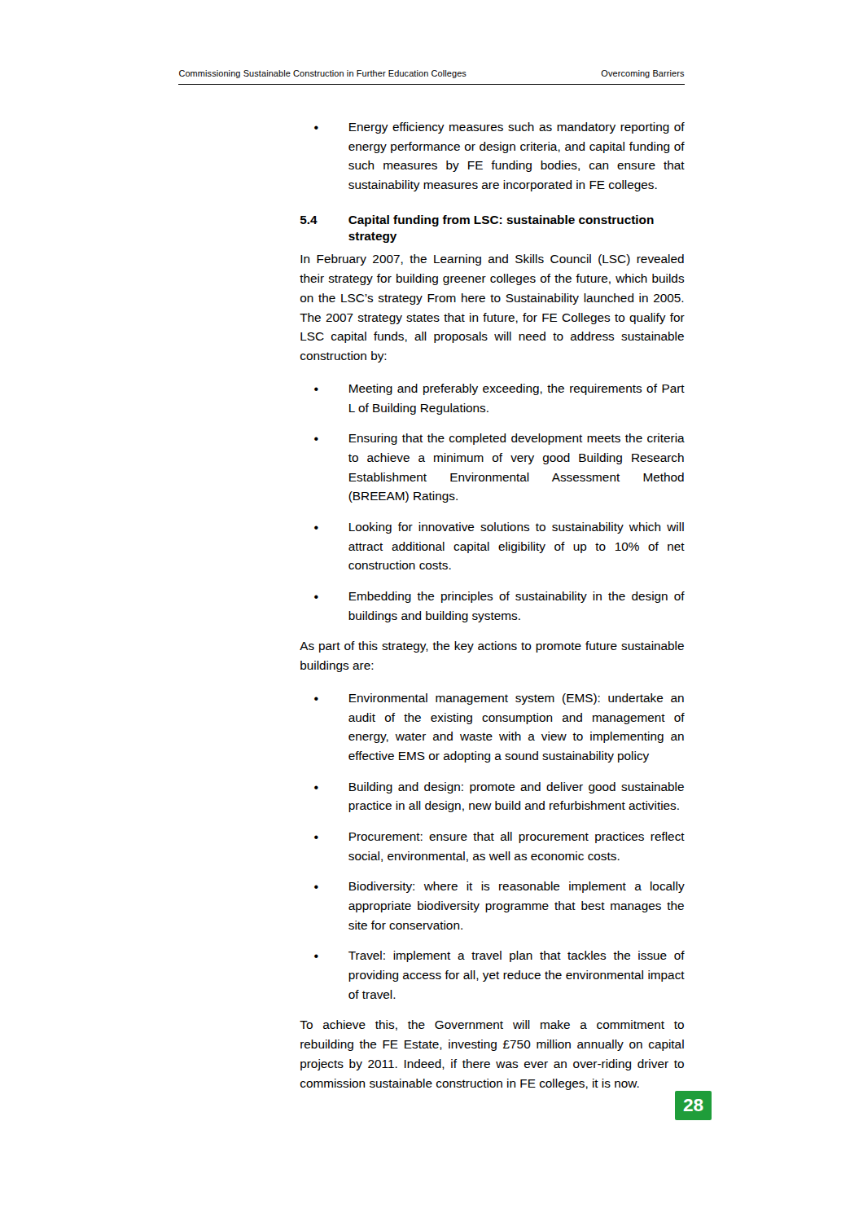Commissioning Sustainable Construction in Further Education Colleges Overcoming Barriers
Energy efficiency measures such as mandatory reporting of energy performance or design criteria, and capital funding of such measures by FE funding bodies, can ensure that sustainability measures are incorporated in FE colleges.
5.4 Capital funding from LSC: sustainable constructionstrategy
In February 2007, the Learning and Skills Council (LSC) revealed their strategy for building greener colleges of the future, which builds on the LSC’s strategy From here to Sustainability launched in 2005. The 2007 strategy states that in future, for FE Colleges to qualify for LSC capital funds, all proposals will need to address sustainable construction by:
Meeting and preferably exceeding, the requirements of Part L of Building Regulations.
Ensuring that the completed development meets the criteria to achieve a minimum of very good Building Research Establishment Environmental Assessment Method (BREEAM) Ratings.
Looking for innovative solutions to sustainability which will attract additional capital eligibility of up to 10% of net construction costs.
Embedding the principles of sustainability in the design of buildings and building systems.
As part of this strategy, the key actions to promote future sustainable buildings are:
Environmental management system (EMS): undertake an audit of the existing consumption and management of energy, water and waste with a view to implementing an effective EMS or adopting a sound sustainability policy
Building and design: promote and deliver good sustainable practice in all design, new build and refurbishment activities.
Procurement: ensure that all procurement practices reflect social, environmental, as well as economic costs.
Biodiversity: where it is reasonable implement a locally appropriate biodiversity programme that best manages the site for conservation.
Travel: implement a travel plan that tackles the issue of providing access for all, yet reduce the environmental impact of travel.
To achieve this, the Government will make a commitment to rebuilding the FE Estate, investing £750 million annually on capital projects by 2011. Indeed, if there was ever an over-riding driver to commission sustainable construction in FE colleges, it is now.
28